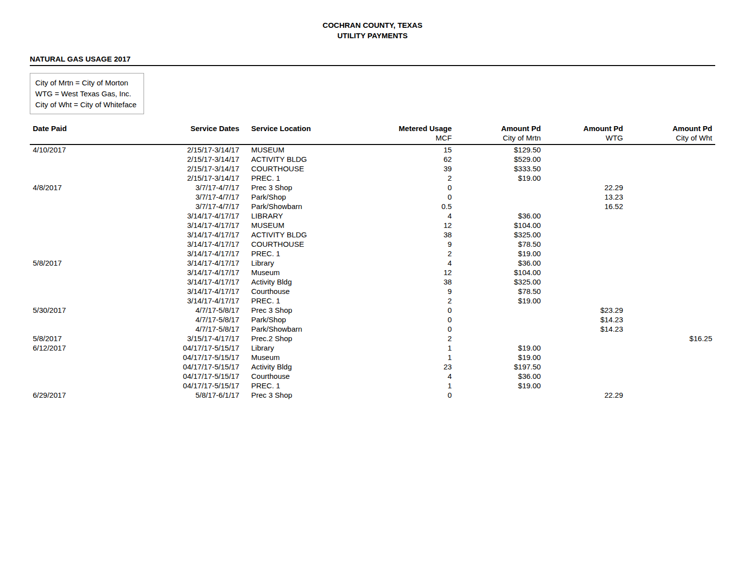COCHRAN COUNTY, TEXAS
UTILITY PAYMENTS
NATURAL GAS USAGE 2017
City of Mrtn = City of Morton
WTG = West Texas Gas, Inc.
City of Wht = City of Whiteface
| Date Paid | Service Dates | Service Location | Metered Usage | Amount Pd | Amount Pd | Amount Pd |
| --- | --- | --- | --- | --- | --- | --- |
| | | | MCF | City of Mrtn | WTG | City of Wht |
| 4/10/2017 | 2/15/17-3/14/17 | MUSEUM | 15 | $129.50 | | |
| | 2/15/17-3/14/17 | ACTIVITY BLDG | 62 | $529.00 | | |
| | 2/15/17-3/14/17 | COURTHOUSE | 39 | $333.50 | | |
| | 2/15/17-3/14/17 | PREC. 1 | 2 | $19.00 | | |
| 4/8/2017 | 3/7/17-4/7/17 | Prec 3 Shop | 0 | | 22.29 | |
| | 3/7/17-4/7/17 | Park/Shop | 0 | | 13.23 | |
| | 3/7/17-4/7/17 | Park/Showbarn | 0.5 | | 16.52 | |
| | 3/14/17-4/17/17 | LIBRARY | 4 | $36.00 | | |
| | 3/14/17-4/17/17 | MUSEUM | 12 | $104.00 | | |
| | 3/14/17-4/17/17 | ACTIVITY BLDG | 38 | $325.00 | | |
| | 3/14/17-4/17/17 | COURTHOUSE | 9 | $78.50 | | |
| | 3/14/17-4/17/17 | PREC. 1 | 2 | $19.00 | | |
| 5/8/2017 | 3/14/17-4/17/17 | Library | 4 | $36.00 | | |
| | 3/14/17-4/17/17 | Museum | 12 | $104.00 | | |
| | 3/14/17-4/17/17 | Activity Bldg | 38 | $325.00 | | |
| | 3/14/17-4/17/17 | Courthouse | 9 | $78.50 | | |
| | 3/14/17-4/17/17 | PREC. 1 | 2 | $19.00 | | |
| 5/30/2017 | 4/7/17-5/8/17 | Prec 3 Shop | 0 | | $23.29 | |
| | 4/7/17-5/8/17 | Park/Shop | 0 | | $14.23 | |
| | 4/7/17-5/8/17 | Park/Showbarn | 0 | | $14.23 | |
| 5/8/2017 | 3/15/17-4/17/17 | Prec.2 Shop | 2 | | | $16.25 |
| 6/12/2017 | 04/17/17-5/15/17 | Library | 1 | $19.00 | | |
| | 04/17/17-5/15/17 | Museum | 1 | $19.00 | | |
| | 04/17/17-5/15/17 | Activity Bldg | 23 | $197.50 | | |
| | 04/17/17-5/15/17 | Courthouse | 4 | $36.00 | | |
| | 04/17/17-5/15/17 | PREC. 1 | 1 | $19.00 | | |
| 6/29/2017 | 5/8/17-6/1/17 | Prec 3 Shop | 0 | | 22.29 | |